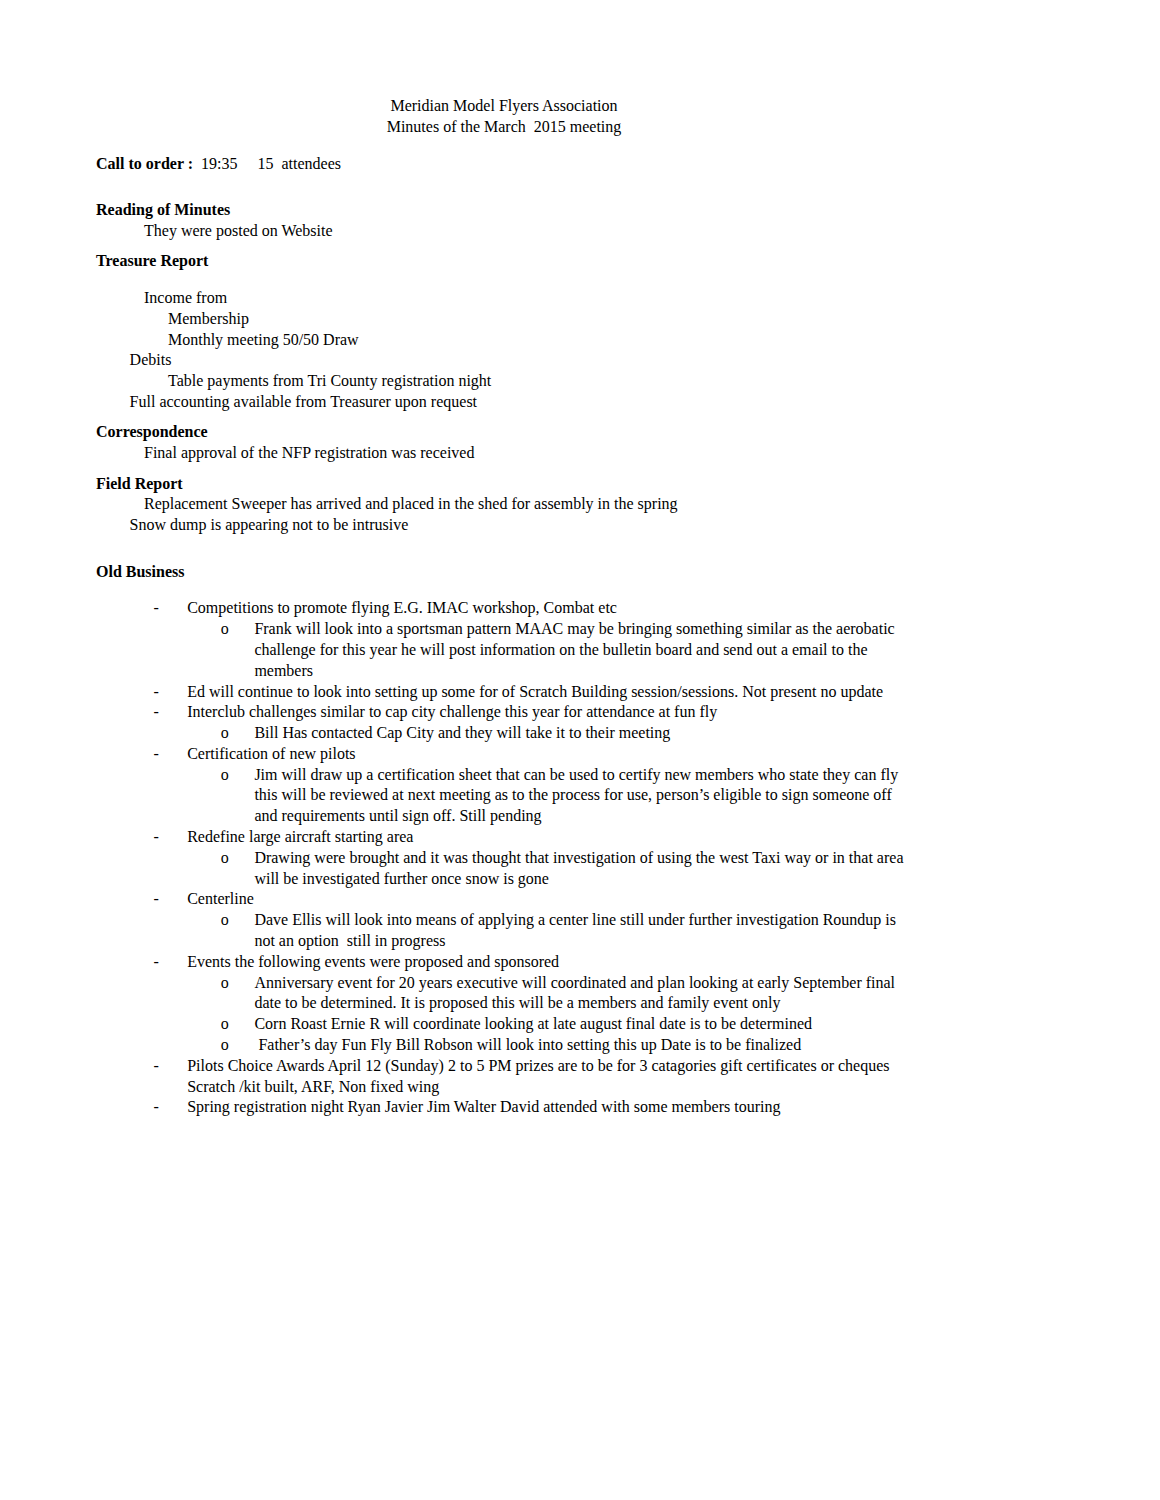Meridian Model Flyers Association
Minutes of the March 2015 meeting
Call to order : 19:35 15 attendees
Reading of Minutes
They were posted on Website
Treasure Report
Income from
Membership
Monthly meeting 50/50 Draw
Debits
Table payments from Tri County registration night
Full accounting available from Treasurer upon request
Correspondence
Final approval of the NFP registration was received
Field Report
Replacement Sweeper has arrived and placed in the shed for assembly in the spring
Snow dump is appearing not to be intrusive
Old Business
Competitions to promote flying E.G. IMAC workshop, Combat etc
Frank will look into a sportsman pattern MAAC may be bringing something similar as the aerobatic challenge for this year he will post information on the bulletin board and send out a email to the members
Ed will continue to look into setting up some for of Scratch Building session/sessions. Not present no update
Interclub challenges similar to cap city challenge this year for attendance at fun fly
Bill Has contacted Cap City and they will take it to their meeting
Certification of new pilots
Jim will draw up a certification sheet that can be used to certify new members who state they can fly this will be reviewed at next meeting as to the process for use, person’s eligible to sign someone off and requirements until sign off. Still pending
Redefine large aircraft starting area
Drawing were brought and it was thought that investigation of using the west Taxi way or in that area will be investigated further once snow is gone
Centerline
Dave Ellis will look into means of applying a center line still under further investigation Roundup is not an option still in progress
Events the following events were proposed and sponsored
Anniversary event for 20 years executive will coordinated and plan looking at early September final date to be determined. It is proposed this will be a members and family event only
Corn Roast Ernie R will coordinate looking at late august final date is to be determined
Father’s day Fun Fly Bill Robson will look into setting this up Date is to be finalized
Pilots Choice Awards April 12 (Sunday) 2 to 5 PM prizes are to be for 3 catagories gift certificates or cheques Scratch /kit built, ARF, Non fixed wing
Spring registration night Ryan Javier Jim Walter David attended with some members touring